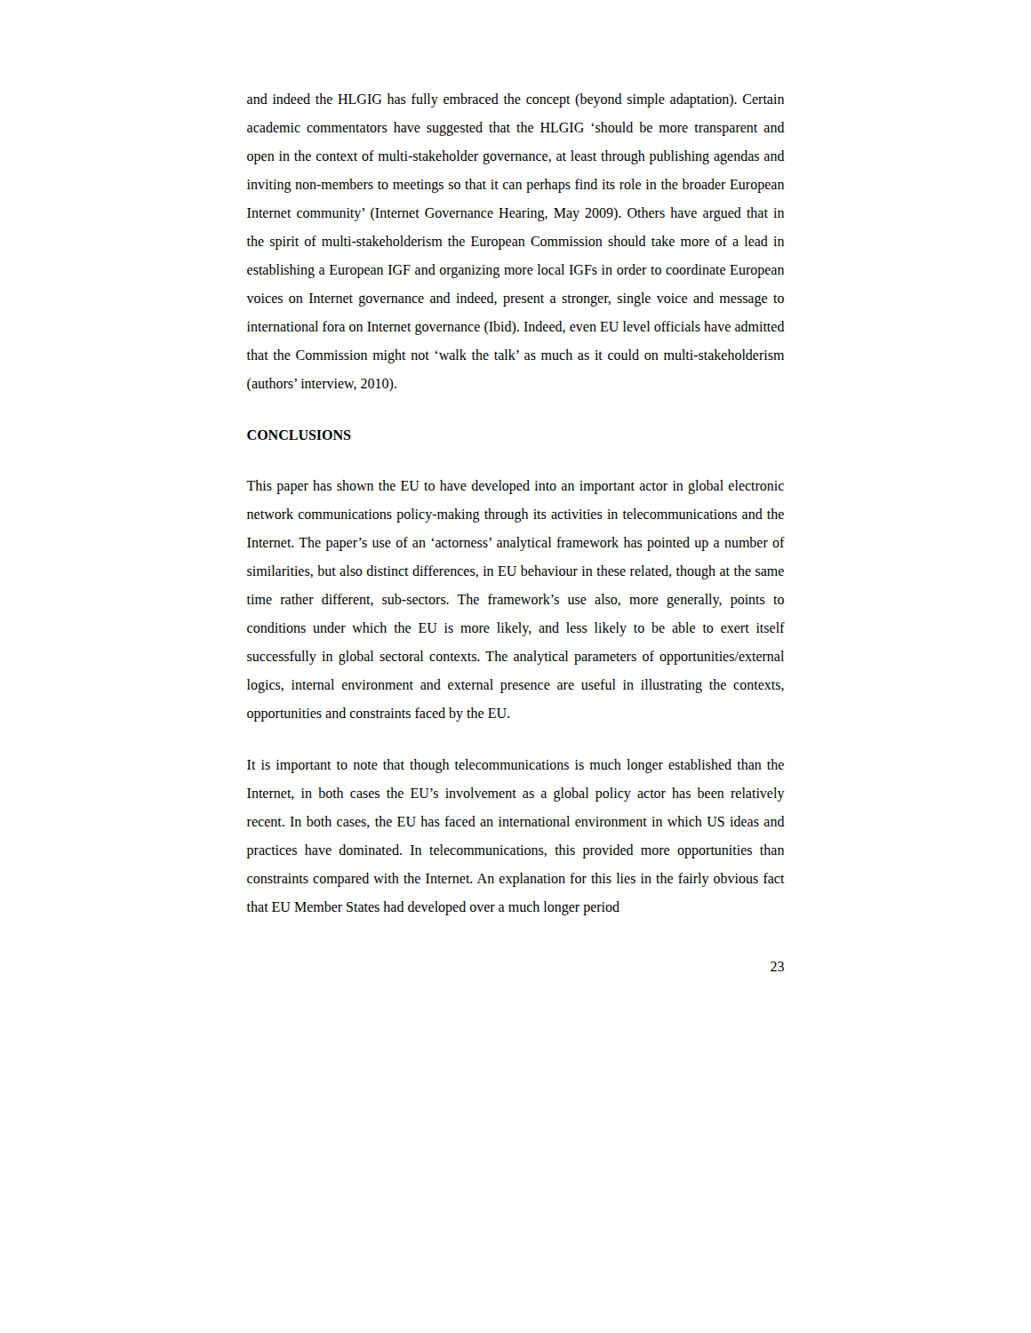and indeed the HLGIG has fully embraced the concept (beyond simple adaptation). Certain academic commentators have suggested that the HLGIG ‘should be more transparent and open in the context of multi-stakeholder governance, at least through publishing agendas and inviting non-members to meetings so that it can perhaps find its role in the broader European Internet community’ (Internet Governance Hearing, May 2009). Others have argued that in the spirit of multi-stakeholderism the European Commission should take more of a lead in establishing a European IGF and organizing more local IGFs in order to coordinate European voices on Internet governance and indeed, present a stronger, single voice and message to international fora on Internet governance (Ibid). Indeed, even EU level officials have admitted that the Commission might not ‘walk the talk’ as much as it could on multi-stakeholderism (authors’ interview, 2010).
CONCLUSIONS
This paper has shown the EU to have developed into an important actor in global electronic network communications policy-making through its activities in telecommunications and the Internet. The paper’s use of an ‘actorness’ analytical framework has pointed up a number of similarities, but also distinct differences, in EU behaviour in these related, though at the same time rather different, sub-sectors. The framework’s use also, more generally, points to conditions under which the EU is more likely, and less likely to be able to exert itself successfully in global sectoral contexts. The analytical parameters of opportunities/external logics, internal environment and external presence are useful in illustrating the contexts, opportunities and constraints faced by the EU.
It is important to note that though telecommunications is much longer established than the Internet, in both cases the EU’s involvement as a global policy actor has been relatively recent. In both cases, the EU has faced an international environment in which US ideas and practices have dominated. In telecommunications, this provided more opportunities than constraints compared with the Internet. An explanation for this lies in the fairly obvious fact that EU Member States had developed over a much longer period
23